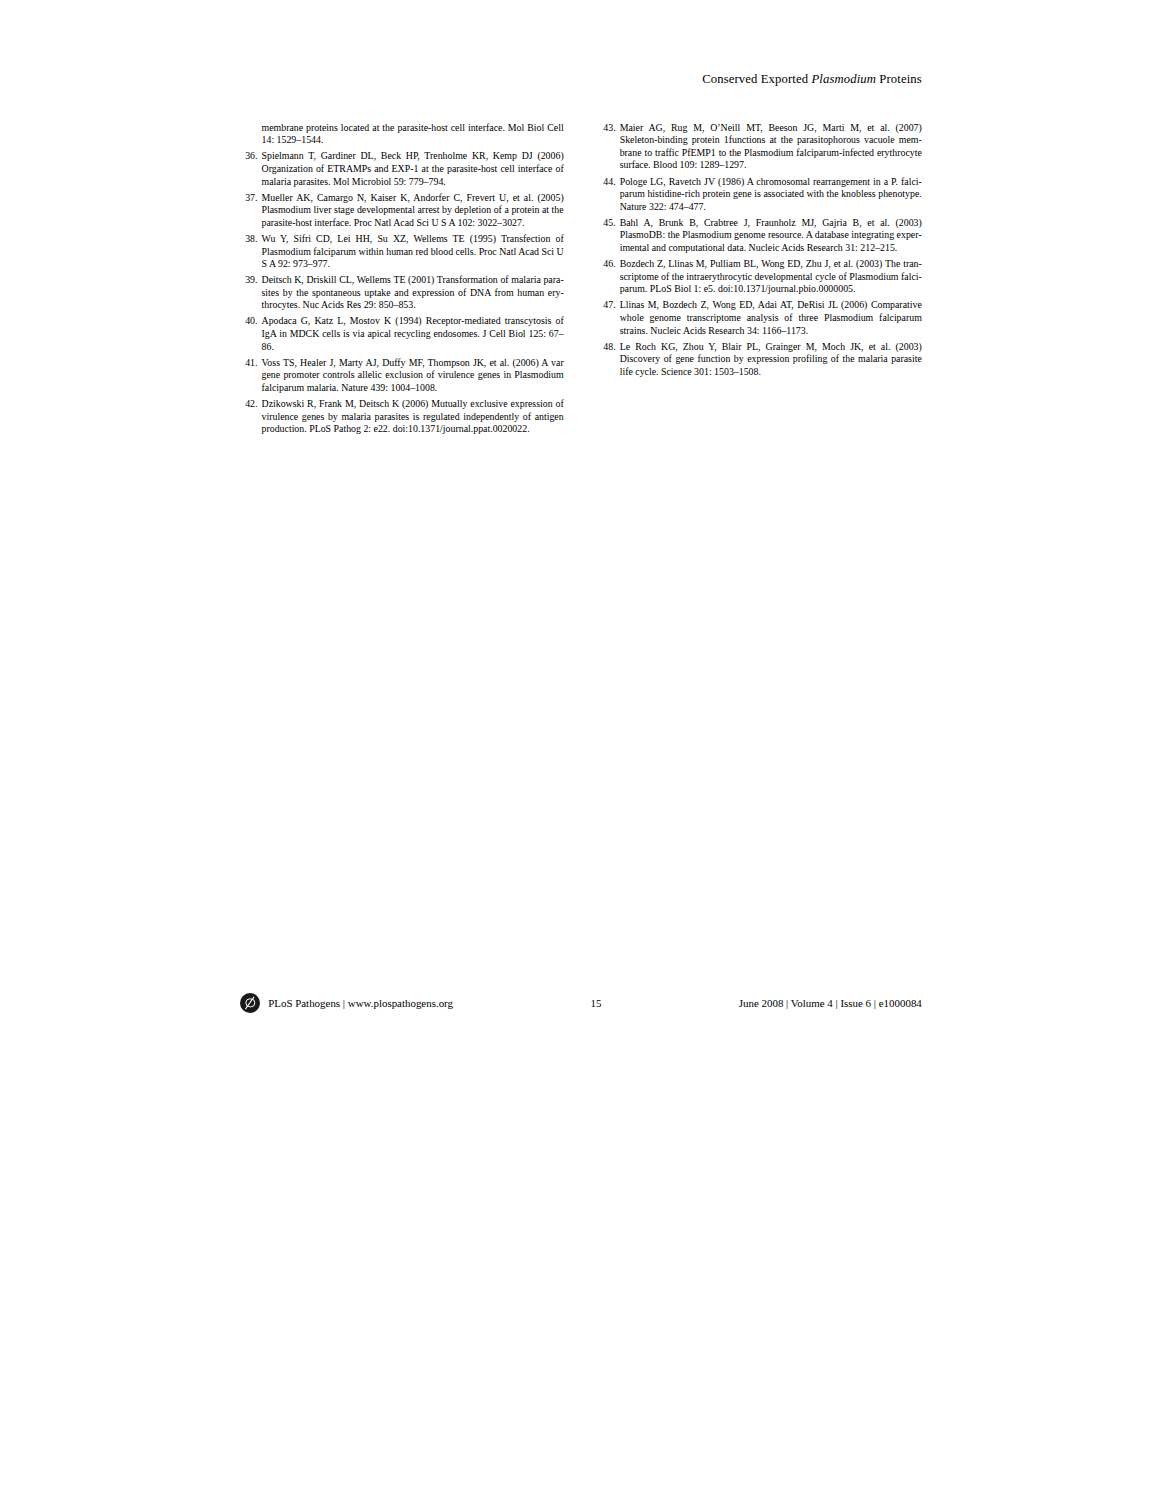Conserved Exported Plasmodium Proteins
membrane proteins located at the parasite-host cell interface. Mol Biol Cell 14: 1529–1544.
36. Spielmann T, Gardiner DL, Beck HP, Trenholme KR, Kemp DJ (2006) Organization of ETRAMPs and EXP-1 at the parasite-host cell interface of malaria parasites. Mol Microbiol 59: 779–794.
37. Mueller AK, Camargo N, Kaiser K, Andorfer C, Frevert U, et al. (2005) Plasmodium liver stage developmental arrest by depletion of a protein at the parasite-host interface. Proc Natl Acad Sci U S A 102: 3022–3027.
38. Wu Y, Sifri CD, Lei HH, Su XZ, Wellems TE (1995) Transfection of Plasmodium falciparum within human red blood cells. Proc Natl Acad Sci U S A 92: 973–977.
39. Deitsch K, Driskill CL, Wellems TE (2001) Transformation of malaria parasites by the spontaneous uptake and expression of DNA from human erythrocytes. Nuc Acids Res 29: 850–853.
40. Apodaca G, Katz L, Mostov K (1994) Receptor-mediated transcytosis of IgA in MDCK cells is via apical recycling endosomes. J Cell Biol 125: 67–86.
41. Voss TS, Healer J, Marty AJ, Duffy MF, Thompson JK, et al. (2006) A var gene promoter controls allelic exclusion of virulence genes in Plasmodium falciparum malaria. Nature 439: 1004–1008.
42. Dzikowski R, Frank M, Deitsch K (2006) Mutually exclusive expression of virulence genes by malaria parasites is regulated independently of antigen production. PLoS Pathog 2: e22. doi:10.1371/journal.ppat.0020022.
43. Maier AG, Rug M, O’Neill MT, Beeson JG, Marti M, et al. (2007) Skeleton-binding protein 1functions at the parasitophorous vacuole membrane to traffic PfEMP1 to the Plasmodium falciparum-infected erythrocyte surface. Blood 109: 1289–1297.
44. Pologe LG, Ravetch JV (1986) A chromosomal rearrangement in a P. falciparum histidine-rich protein gene is associated with the knobless phenotype. Nature 322: 474–477.
45. Bahl A, Brunk B, Crabtree J, Fraunholz MJ, Gajria B, et al. (2003) PlasmoDB: the Plasmodium genome resource. A database integrating experimental and computational data. Nucleic Acids Research 31: 212–215.
46. Bozdech Z, Llinas M, Pulliam BL, Wong ED, Zhu J, et al. (2003) The transcriptome of the intraerythrocytic developmental cycle of Plasmodium falciparum. PLoS Biol 1: e5. doi:10.1371/journal.pbio.0000005.
47. Llinas M, Bozdech Z, Wong ED, Adai AT, DeRisi JL (2006) Comparative whole genome transcriptome analysis of three Plasmodium falciparum strains. Nucleic Acids Research 34: 1166–1173.
48. Le Roch KG, Zhou Y, Blair PL, Grainger M, Moch JK, et al. (2003) Discovery of gene function by expression profiling of the malaria parasite life cycle. Science 301: 1503–1508.
PLoS Pathogens | www.plospathogens.org
15
June 2008 | Volume 4 | Issue 6 | e1000084